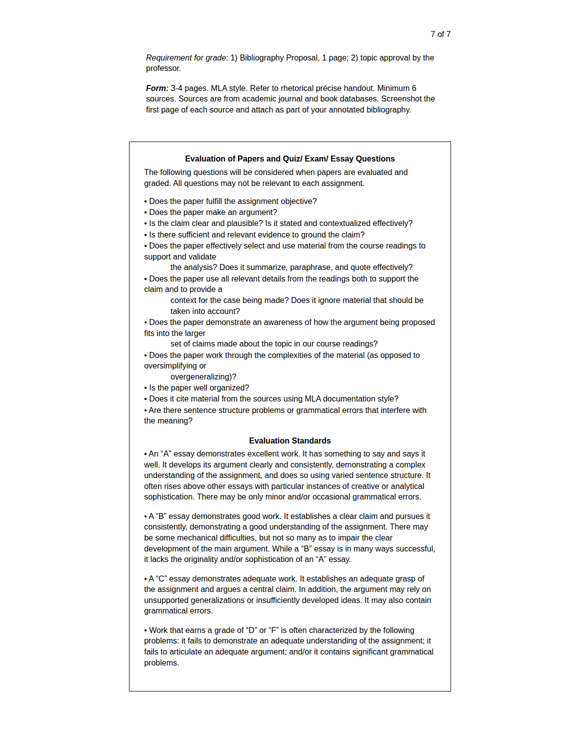7 of 7
Requirement for grade: 1) Bibliography Proposal, 1 page; 2) topic approval by the professor.
Form: 3-4 pages. MLA style. Refer to rhetorical précise handout. Minimum 6 sources. Sources are from academic journal and book databases. Screenshot the first page of each source and attach as part of your annotated bibliography.
Evaluation of Papers and Quiz/ Exam/ Essay Questions
The following questions will be considered when papers are evaluated and graded. All questions may not be relevant to each assignment.
• Does the paper fulfill the assignment objective?
• Does the paper make an argument?
• Is the claim clear and plausible? Is it stated and contextualized effectively?
• Is there sufficient and relevant evidence to ground the claim?
• Does the paper effectively select and use material from the course readings to support and validate the analysis? Does it summarize, paraphrase, and quote effectively?
• Does the paper use all relevant details from the readings both to support the claim and to provide a context for the case being made? Does it ignore material that should be taken into account?
• Does the paper demonstrate an awareness of how the argument being proposed fits into the larger set of claims made about the topic in our course readings?
• Does the paper work through the complexities of the material (as opposed to oversimplifying or overgeneralizing)?
• Is the paper well organized?
• Does it cite material from the sources using MLA documentation style?
• Are there sentence structure problems or grammatical errors that interfere with the meaning?
Evaluation Standards
• An “A” essay demonstrates excellent work. It has something to say and says it well. It develops its argument clearly and consistently, demonstrating a complex understanding of the assignment, and does so using varied sentence structure. It often rises above other essays with particular instances of creative or analytical sophistication. There may be only minor and/or occasional grammatical errors.
• A “B” essay demonstrates good work. It establishes a clear claim and pursues it consistently, demonstrating a good understanding of the assignment. There may be some mechanical difficulties, but not so many as to impair the clear development of the main argument. While a “B” essay is in many ways successful, it lacks the originality and/or sophistication of an “A” essay.
• A “C” essay demonstrates adequate work. It establishes an adequate grasp of the assignment and argues a central claim. In addition, the argument may rely on unsupported generalizations or insufficiently developed ideas. It may also contain grammatical errors.
• Work that earns a grade of “D” or “F” is often characterized by the following problems: it fails to demonstrate an adequate understanding of the assignment; it fails to articulate an adequate argument; and/or it contains significant grammatical problems.